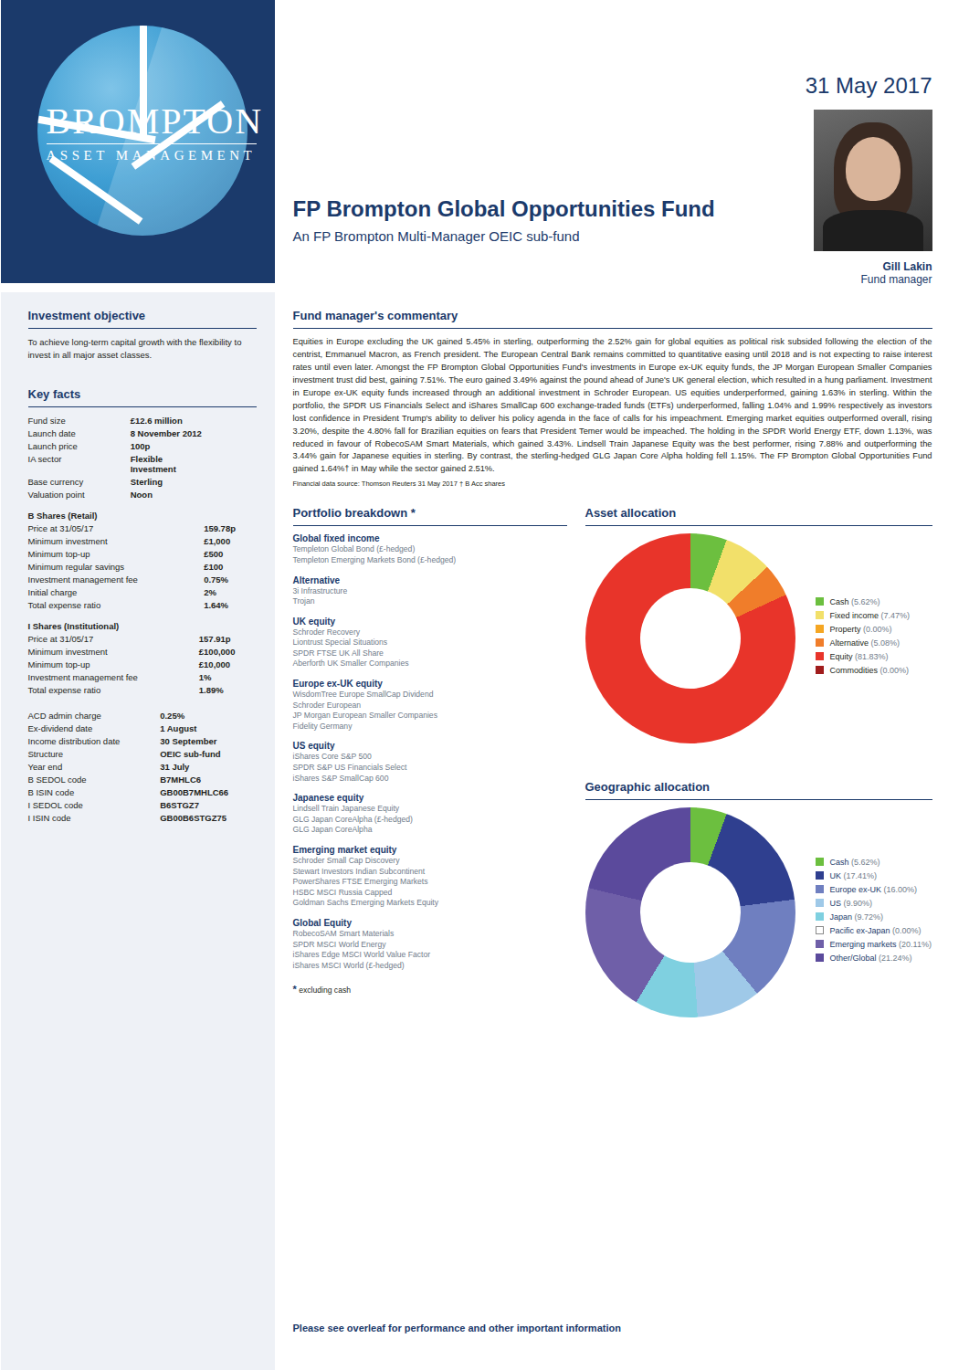BROMPTON
ASSET MANAGEMENT
31 May 2017
FP Brompton Global Opportunities Fund
An FP Brompton Multi-Manager OEIC sub-fund
Gill Lakin
Fund manager
Investment objective
To achieve long-term capital growth with the flexibility to invest in all major asset classes.
Key facts
| Fund size | £12.6 million |
| Launch date | 8 November 2012 |
| Launch price | 100p |
| IA sector | Flexible Investment |
| Base currency | Sterling |
| Valuation point | Noon |
B Shares (Retail)
| Price at 31/05/17 | 159.78p |
| Minimum investment | £1,000 |
| Minimum top-up | £500 |
| Minimum regular savings | £100 |
| Investment management fee | 0.75% |
| Initial charge | 2% |
| Total expense ratio | 1.64% |
I Shares (Institutional)
| Price at 31/05/17 | 157.91p |
| Minimum investment | £100,000 |
| Minimum top-up | £10,000 |
| Investment management fee | 1% |
| Total expense ratio | 1.89% |
| ACD admin charge | 0.25% |
| Ex-dividend date | 1 August |
| Income distribution date | 30 September |
| Structure | OEIC sub-fund |
| Year end | 31 July |
| B SEDOL code | B7MHLC6 |
| B ISIN code | GB00B7MHLC66 |
| I SEDOL code | B6STGZ7 |
| I ISIN code | GB00B6STGZ75 |
Fund manager's commentary
Equities in Europe excluding the UK gained 5.45% in sterling, outperforming the 2.52% gain for global equities as political risk subsided following the election of the centrist, Emmanuel Macron, as French president. The European Central Bank remains committed to quantitative easing until 2018 and is not expecting to raise interest rates until even later. Amongst the FP Brompton Global Opportunities Fund's investments in Europe ex-UK equity funds, the JP Morgan European Smaller Companies investment trust did best, gaining 7.51%. The euro gained 3.49% against the pound ahead of June's UK general election, which resulted in a hung parliament. Investment in Europe ex-UK equity funds increased through an additional investment in Schroder European. US equities underperformed, gaining 1.63% in sterling. Within the portfolio, the SPDR US Financials Select and iShares SmallCap 600 exchange-traded funds (ETFs) underperformed, falling 1.04% and 1.99% respectively as investors lost confidence in President Trump's ability to deliver his policy agenda in the face of calls for his impeachment. Emerging market equities outperformed overall, rising 3.20%, despite the 4.80% fall for Brazilian equities on fears that President Temer would be impeached. The holding in the SPDR World Energy ETF, down 1.13%, was reduced in favour of RobecoSAM Smart Materials, which gained 3.43%. Lindsell Train Japanese Equity was the best performer, rising 7.88% and outperforming the 3.44% gain for Japanese equities in sterling. By contrast, the sterling-hedged GLG Japan Core Alpha holding fell 1.15%. The FP Brompton Global Opportunities Fund gained 1.64%† in May while the sector gained 2.51%.
Financial data source: Thomson Reuters 31 May 2017 † B Acc shares
Portfolio breakdown *
Global fixed income
Templeton Global Bond (£-hedged)
Templeton Emerging Markets Bond (£-hedged)
Alternative
3i Infrastructure
Trojan
UK equity
Schroder Recovery
Liontrust Special Situations
SPDR FTSE UK All Share
Aberforth UK Smaller Companies
Europe ex-UK equity
WisdomTree Europe SmallCap Dividend
Schroder European
JP Morgan European Smaller Companies
Fidelity Germany
US equity
iShares Core S&P 500
SPDR S&P US Financials Select
iShares S&P SmallCap 600
Japanese equity
Lindsell Train Japanese Equity
GLG Japan CoreAlpha (£-hedged)
GLG Japan CoreAlpha
Emerging market equity
Schroder Small Cap Discovery
Stewart Investors Indian Subcontinent
PowerShares FTSE Emerging Markets
HSBC MSCI Russia Capped
Goldman Sachs Emerging Markets Equity
Global Equity
RobecoSAM Smart Materials
SPDR MSCI World Energy
iShares Edge MSCI World Value Factor
iShares MSCI World (£-hedged)
* excluding cash
Asset allocation
Cash (5.62%)
Fixed income (7.47%)
Property (0.00%)
Alternative (5.08%)
Equity (81.83%)
Commodities (0.00%)
Geographic allocation
Cash (5.62%)
UK (17.41%)
Europe ex-UK (16.00%)
US (9.90%)
Japan (9.72%)
Pacific ex-Japan (0.00%)
Emerging markets (20.11%)
Other/Global (21.24%)
Please see overleaf for performance and other important information